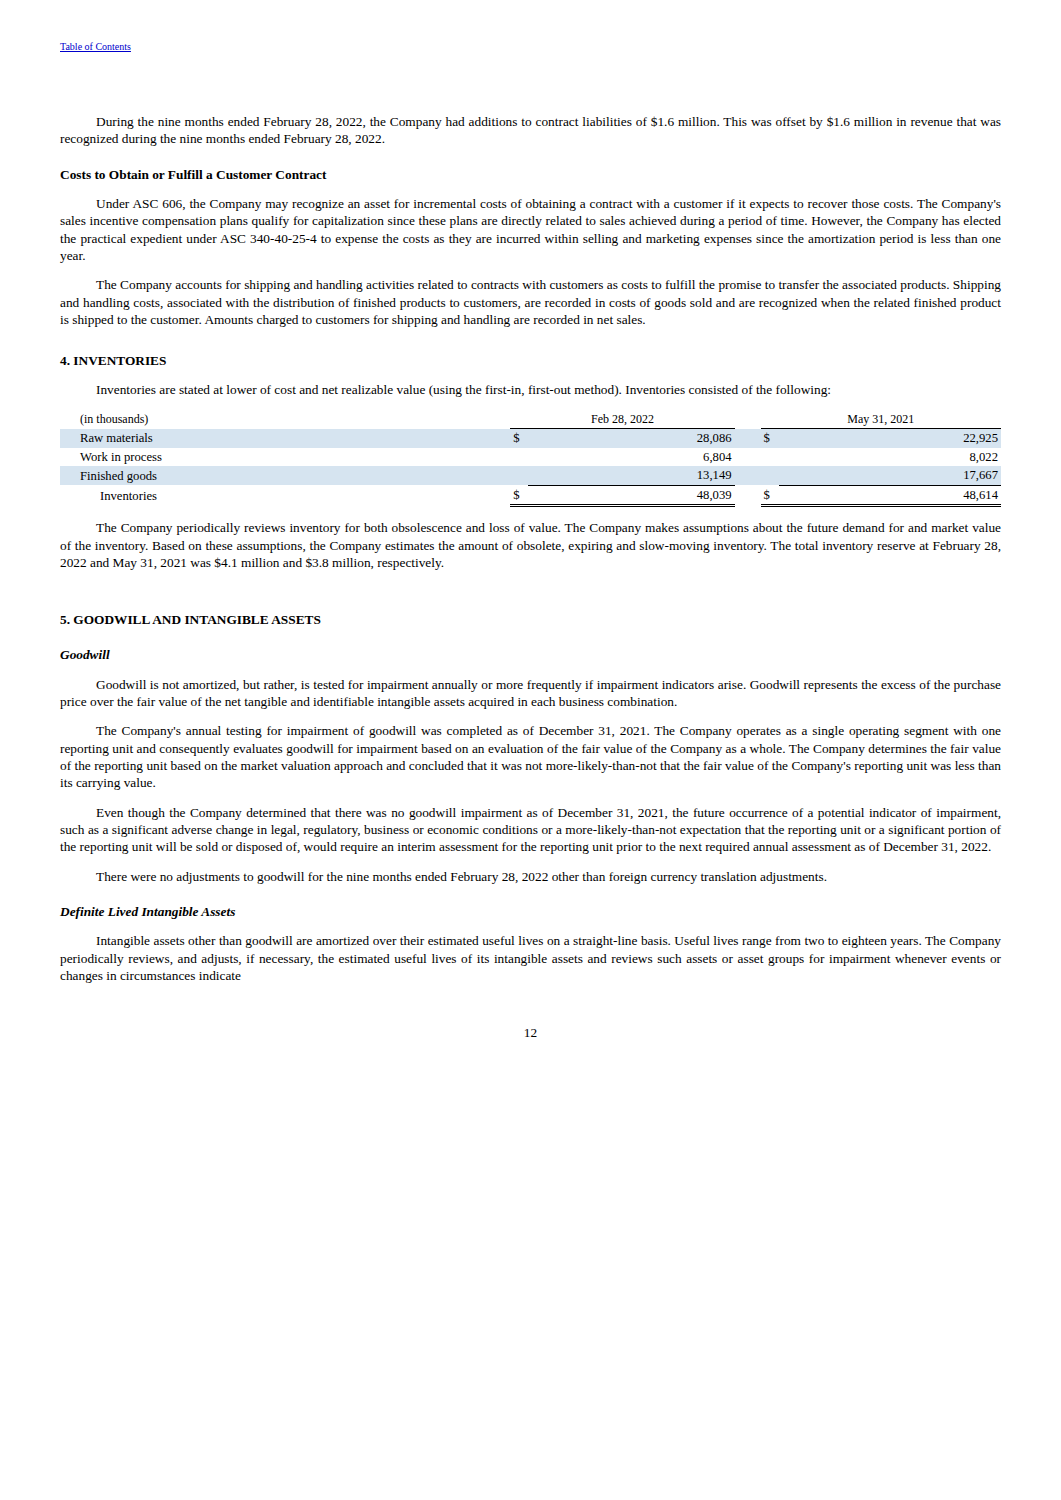Table of Contents
During the nine months ended February 28, 2022, the Company had additions to contract liabilities of $1.6 million. This was offset by $1.6 million in revenue that was recognized during the nine months ended February 28, 2022.
Costs to Obtain or Fulfill a Customer Contract
Under ASC 606, the Company may recognize an asset for incremental costs of obtaining a contract with a customer if it expects to recover those costs. The Company's sales incentive compensation plans qualify for capitalization since these plans are directly related to sales achieved during a period of time. However, the Company has elected the practical expedient under ASC 340-40-25-4 to expense the costs as they are incurred within selling and marketing expenses since the amortization period is less than one year.
The Company accounts for shipping and handling activities related to contracts with customers as costs to fulfill the promise to transfer the associated products. Shipping and handling costs, associated with the distribution of finished products to customers, are recorded in costs of goods sold and are recognized when the related finished product is shipped to the customer. Amounts charged to customers for shipping and handling are recorded in net sales.
4. INVENTORIES
Inventories are stated at lower of cost and net realizable value (using the first-in, first-out method). Inventories consisted of the following:
| (in thousands) | | Feb 28, 2022 | | May 31, 2021 |
| Raw materials | | $ | 28,086 | | $ | 22,925 |
| Work in process | | | 6,804 | | | 8,022 |
| Finished goods | | | 13,149 | | | 17,667 |
| Inventories | | $ | 48,039 | | $ | 48,614 |
The Company periodically reviews inventory for both obsolescence and loss of value. The Company makes assumptions about the future demand for and market value of the inventory. Based on these assumptions, the Company estimates the amount of obsolete, expiring and slow-moving inventory. The total inventory reserve at February 28, 2022 and May 31, 2021 was $4.1 million and $3.8 million, respectively.
5. GOODWILL AND INTANGIBLE ASSETS
Goodwill
Goodwill is not amortized, but rather, is tested for impairment annually or more frequently if impairment indicators arise. Goodwill represents the excess of the purchase price over the fair value of the net tangible and identifiable intangible assets acquired in each business combination.
The Company's annual testing for impairment of goodwill was completed as of December 31, 2021. The Company operates as a single operating segment with one reporting unit and consequently evaluates goodwill for impairment based on an evaluation of the fair value of the Company as a whole. The Company determines the fair value of the reporting unit based on the market valuation approach and concluded that it was not more-likely-than-not that the fair value of the Company's reporting unit was less than its carrying value.
Even though the Company determined that there was no goodwill impairment as of December 31, 2021, the future occurrence of a potential indicator of impairment, such as a significant adverse change in legal, regulatory, business or economic conditions or a more-likely-than-not expectation that the reporting unit or a significant portion of the reporting unit will be sold or disposed of, would require an interim assessment for the reporting unit prior to the next required annual assessment as of December 31, 2022.
There were no adjustments to goodwill for the nine months ended February 28, 2022 other than foreign currency translation adjustments.
Definite Lived Intangible Assets
Intangible assets other than goodwill are amortized over their estimated useful lives on a straight-line basis. Useful lives range from two to eighteen years. The Company periodically reviews, and adjusts, if necessary, the estimated useful lives of its intangible assets and reviews such assets or asset groups for impairment whenever events or changes in circumstances indicate
12